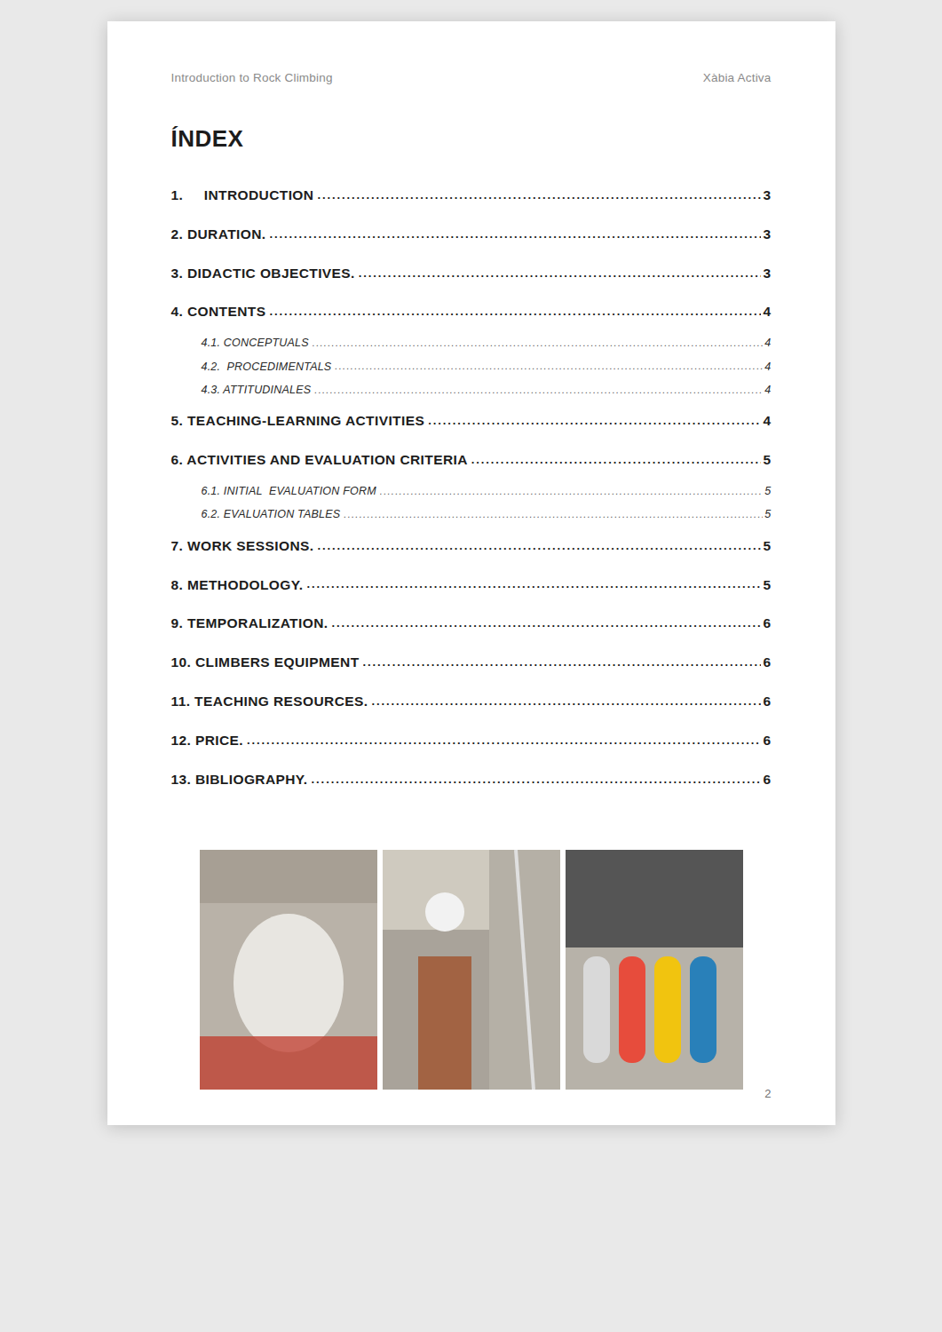Introduction to Rock Climbing Xàbia Activa
ÍNDEX
1. INTRODUCTION .................................................................................................................. 3
2. DURATION. ......................................................................................................................... 3
3. DIDACTIC OBJECTIVES. ....................................................................................................... 3
4. CONTENTS .......................................................................................................................... 4
4.1. CONCEPTUALS ................................................................................................................................. 4
4.2. PROCEDIMENTALS ......................................................................................................................... 4
4.3. ATTITUDINALES ............................................................................................................................... 4
5. TEACHING-LEARNING ACTIVITIES ................................................................................. 4
6. ACTIVITIES AND EVALUATION CRITERIA ..................................................................... 5
6.1. INITIAL EVALUATION FORM ............................................................................................................. 5
6.2. EVALUATION TABLES ....................................................................................................................... 5
7. WORK SESSIONS. ......................................................................................................... 5
8. METHODOLOGY. ........................................................................................................... 5
9. TEMPORALIZATION. .................................................................................................... 6
10. CLIMBERS EQUIPMENT ................................................................................................. 6
11. TEACHING RESOURCES. .............................................................................................. 6
12. PRICE. ....................................................................................................................... 6
13. BIBLIOGRAPHY. .......................................................................................................... 6
2